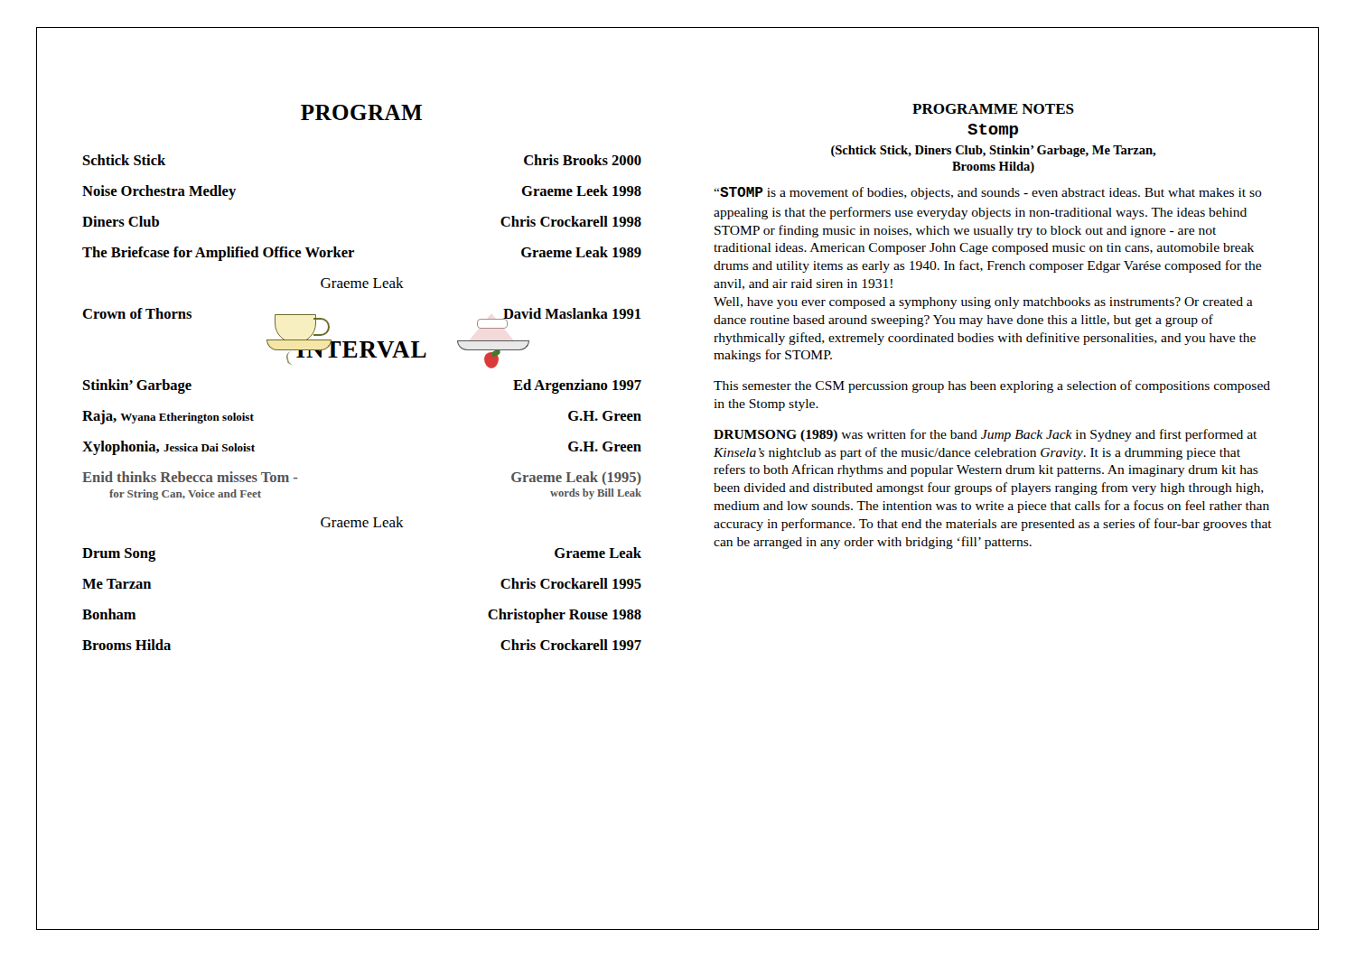PROGRAM
| Schtick Stick | Chris Brooks 2000 |
| Noise Orchestra Medley | Graeme Leek 1998 |
| Diners Club | Chris Crockarell 1998 |
| The Briefcase for Amplified Office Worker | Graeme Leak 1989 |
| Graeme Leak |
| Crown of Thorns | David Maslanka 1991 |
| INTERVAL |
| Stinkin’ Garbage | Ed Argenziano 1997 |
| Raja, Wyana Etherington soloist | G.H. Green |
| Xylophonia, Jessica Dai Soloist | G.H. Green |
| Enid thinks Rebecca misses Tom - for String Can, Voice and Feet | Graeme Leak (1995) words by Bill Leak |
| Graeme Leak |
| Drum Song | Graeme Leak |
| Me Tarzan | Chris Crockarell 1995 |
| Bonham | Christopher Rouse 1988 |
| Brooms Hilda | Chris Crockarell 1997 |
PROGRAMME NOTES
Stomp
(Schtick Stick, Diners Club, Stinkin’ Garbage, Me Tarzan,
Brooms Hilda)
“STOMP is a movement of bodies, objects, and sounds - even abstract ideas. But what makes it so appealing is that the performers use everyday objects in non-traditional ways. The ideas behind STOMP or finding music in noises, which we usually try to block out and ignore - are not traditional ideas. American Composer John Cage composed music on tin cans, automobile break drums and utility items as early as 1940. In fact, French composer Edgar Varése composed for the anvil, and air raid siren in 1931!
Well, have you ever composed a symphony using only matchbooks as instruments? Or created a dance routine based around sweeping? You may have done this a little, but get a group of rhythmically gifted, extremely coordinated bodies with definitive personalities, and you have the makings for STOMP.
This semester the CSM percussion group has been exploring a selection of compositions composed in the Stomp style.
DRUMSONG (1989) was written for the band Jump Back Jack in Sydney and first performed at Kinsela’s nightclub as part of the music/dance celebration Gravity. It is a drumming piece that refers to both African rhythms and popular Western drum kit patterns. An imaginary drum kit has been divided and distributed amongst four groups of players ranging from very high through high, medium and low sounds. The intention was to write a piece that calls for a focus on feel rather than accuracy in performance. To that end the materials are presented as a series of four-bar grooves that can be arranged in any order with bridging ‘fill’ patterns.